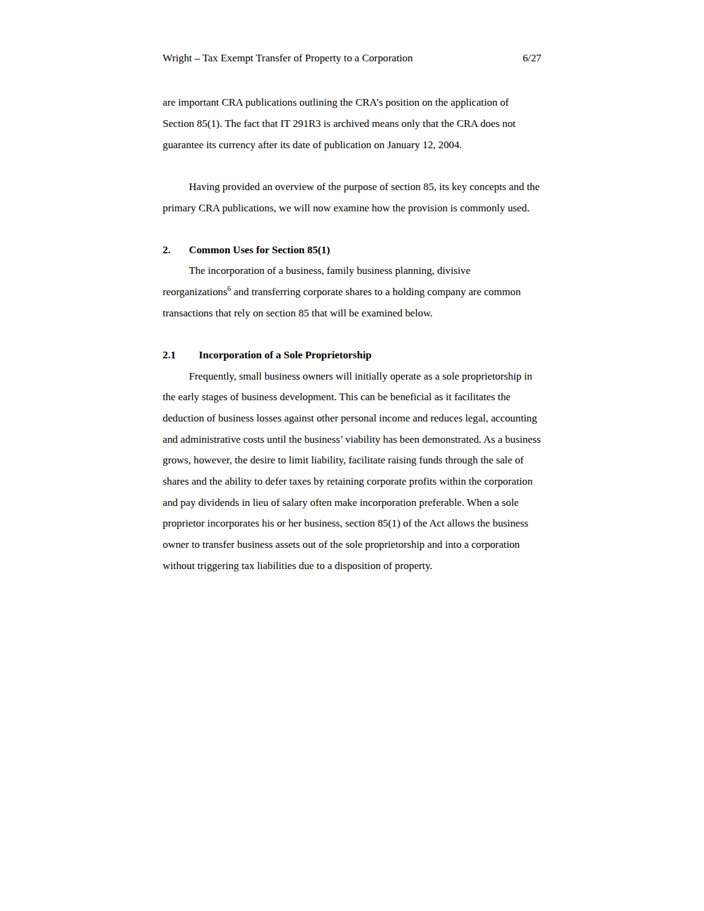Wright – Tax Exempt Transfer of Property to a Corporation 6/27
are important CRA publications outlining the CRA’s position on the application of Section 85(1). The fact that IT 291R3 is archived means only that the CRA does not guarantee its currency after its date of publication on January 12, 2004.
Having provided an overview of the purpose of section 85, its key concepts and the primary CRA publications, we will now examine how the provision is commonly used.
2. Common Uses for Section 85(1)
The incorporation of a business, family business planning, divisive reorganizations6 and transferring corporate shares to a holding company are common transactions that rely on section 85 that will be examined below.
2.1 Incorporation of a Sole Proprietorship
Frequently, small business owners will initially operate as a sole proprietorship in the early stages of business development. This can be beneficial as it facilitates the deduction of business losses against other personal income and reduces legal, accounting and administrative costs until the business’ viability has been demonstrated. As a business grows, however, the desire to limit liability, facilitate raising funds through the sale of shares and the ability to defer taxes by retaining corporate profits within the corporation and pay dividends in lieu of salary often make incorporation preferable. When a sole proprietor incorporates his or her business, section 85(1) of the Act allows the business owner to transfer business assets out of the sole proprietorship and into a corporation without triggering tax liabilities due to a disposition of property.